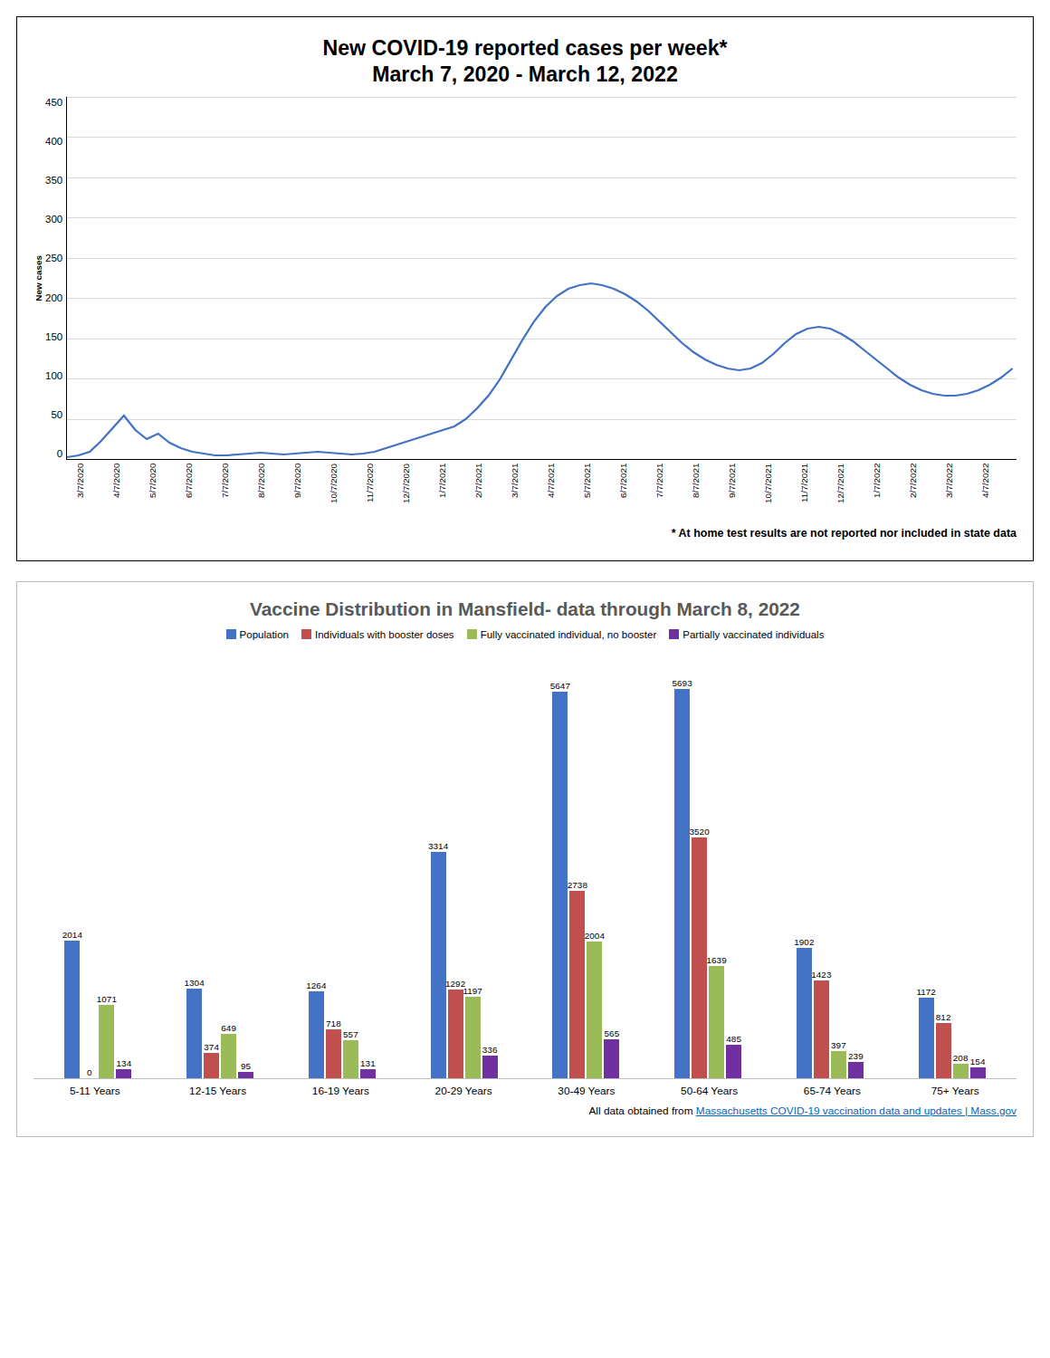New COVID-19 reported cases per week*
March 7, 2020 - March 12, 2022
New cases
450
400
350
300
250
200
150
100
50
0
3/7/20204/7/20205/7/20206/7/2020 7/7/20208/7/20209/7/202010/7/2020 11/7/202012/7/20201/7/20212/7/2021 3/7/20214/7/20215/7/20216/7/2021 7/7/20218/7/20219/7/202110/7/2021 11/7/202112/7/20211/7/20222/7/2022 3/7/20224/7/2022
* At home test results are not reported nor included in state data
Vaccine Distribution in Mansfield- data through March 8, 2022
Population
Individuals with booster doses
Fully vaccinated individual, no booster
Partially vaccinated individuals
2014
0
1071
134
1304
374
649
95
1264
718
557
131
3314
1292
1197
336
5647
2738
2004
565
5693
3520
1639
485
1902
1423
397
239
1172
812
208
154
5-11 Years 12-15 Years 16-19 Years 20-29 Years 30-49 Years 50-64 Years 65-74 Years 75+ Years
All data obtained from Massachusetts COVID-19 vaccination data and updates | Mass.gov